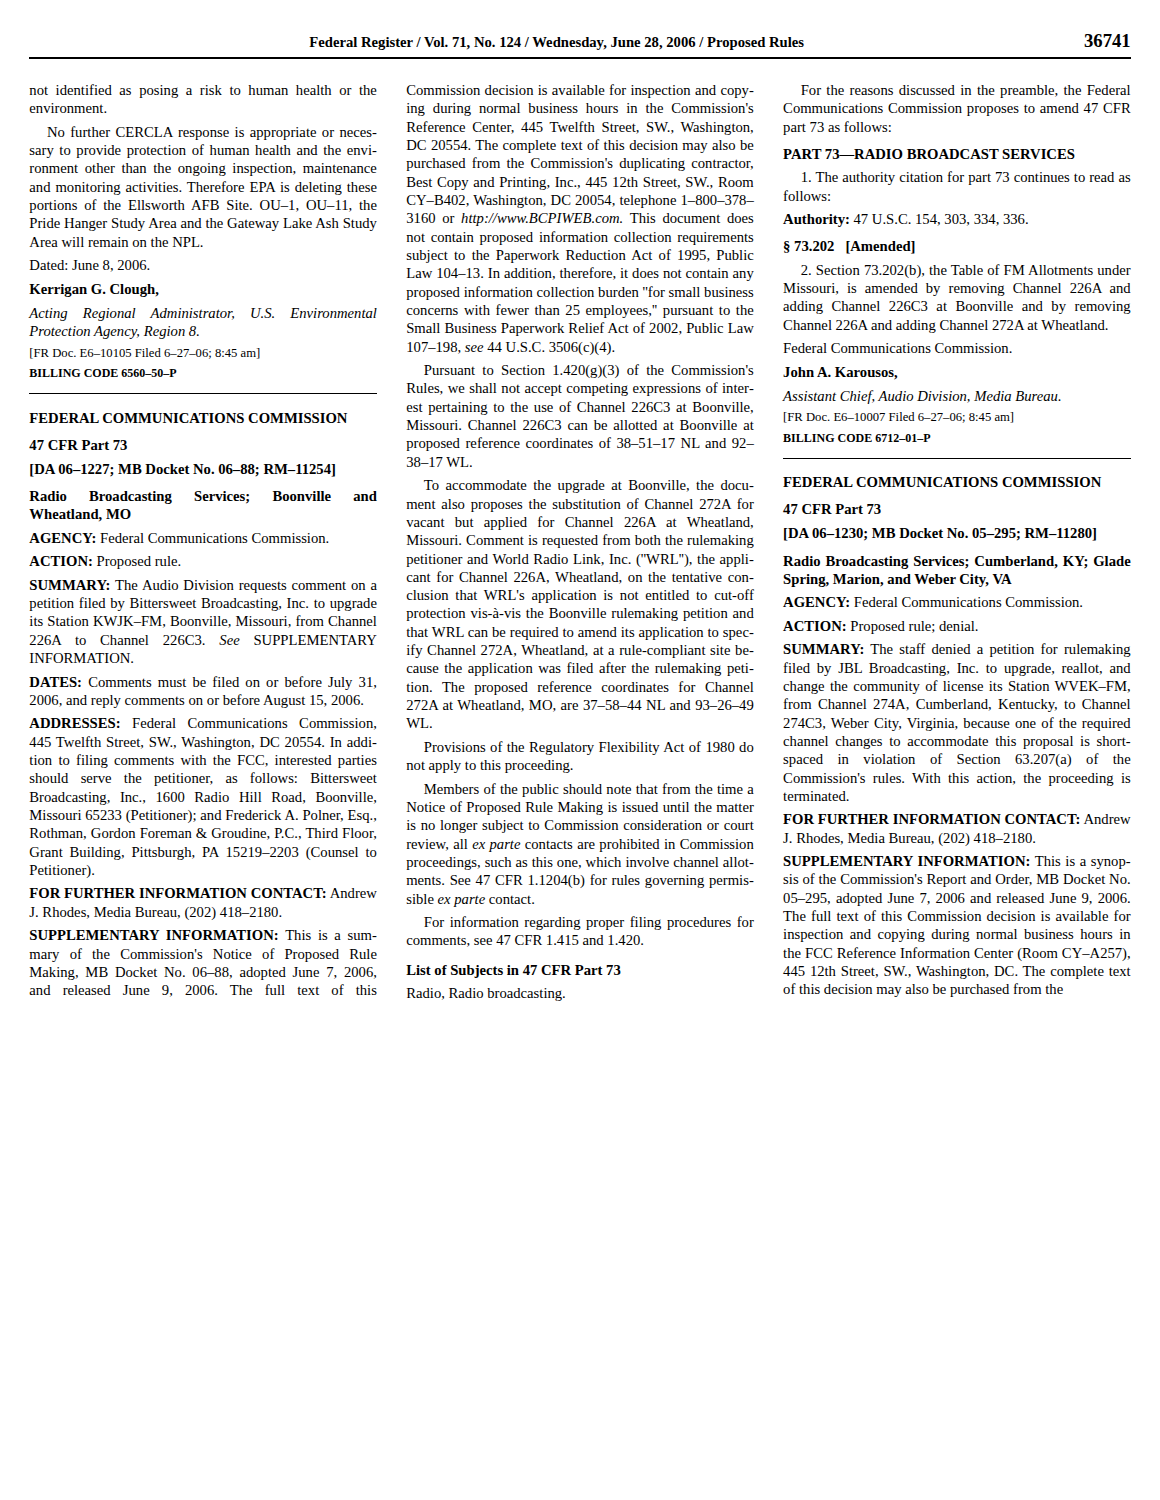Federal Register / Vol. 71, No. 124 / Wednesday, June 28, 2006 / Proposed Rules
36741
not identified as posing a risk to human health or the environment.
No further CERCLA response is appropriate or necessary to provide protection of human health and the environment other than the ongoing inspection, maintenance and monitoring activities. Therefore EPA is deleting these portions of the Ellsworth AFB Site. OU–1, OU–11, the Pride Hanger Study Area and the Gateway Lake Ash Study Area will remain on the NPL.
Dated: June 8, 2006.
Kerrigan G. Clough,
Acting Regional Administrator, U.S. Environmental Protection Agency, Region 8.
[FR Doc. E6–10105 Filed 6–27–06; 8:45 am]
BILLING CODE 6560–50–P
FEDERAL COMMUNICATIONS COMMISSION
47 CFR Part 73
[DA 06–1227; MB Docket No. 06–88; RM–11254]
Radio Broadcasting Services; Boonville and Wheatland, MO
AGENCY: Federal Communications Commission.
ACTION: Proposed rule.
SUMMARY: The Audio Division requests comment on a petition filed by Bittersweet Broadcasting, Inc. to upgrade its Station KWJK–FM, Boonville, Missouri, from Channel 226A to Channel 226C3. See SUPPLEMENTARY INFORMATION.
DATES: Comments must be filed on or before July 31, 2006, and reply comments on or before August 15, 2006.
ADDRESSES: Federal Communications Commission, 445 Twelfth Street, SW., Washington, DC 20554. In addition to filing comments with the FCC, interested parties should serve the petitioner, as follows: Bittersweet Broadcasting, Inc., 1600 Radio Hill Road, Boonville, Missouri 65233 (Petitioner); and Frederick A. Polner, Esq., Rothman, Gordon Foreman & Groudine, P.C., Third Floor, Grant Building, Pittsburgh, PA 15219–2203 (Counsel to Petitioner).
FOR FURTHER INFORMATION CONTACT: Andrew J. Rhodes, Media Bureau, (202) 418–2180.
SUPPLEMENTARY INFORMATION: This is a summary of the Commission's Notice of Proposed Rule Making, MB Docket No. 06–88, adopted June 7, 2006, and released June 9, 2006. The full text of this Commission decision is available for inspection and copying during normal business hours in the Commission's Reference Center, 445 Twelfth Street, SW., Washington, DC 20554. The complete text of this decision may also be purchased from the Commission's duplicating contractor, Best Copy and Printing, Inc., 445 12th Street, SW., Room CY–B402, Washington, DC 20054, telephone 1–800–378–3160 or http://www.BCPIWEB.com. This document does not contain proposed information collection requirements subject to the Paperwork Reduction Act of 1995, Public Law 104–13. In addition, therefore, it does not contain any proposed information collection burden ''for small business concerns with fewer than 25 employees,'' pursuant to the Small Business Paperwork Relief Act of 2002, Public Law 107–198, see 44 U.S.C. 3506(c)(4).
Pursuant to Section 1.420(g)(3) of the Commission's Rules, we shall not accept competing expressions of interest pertaining to the use of Channel 226C3 at Boonville, Missouri. Channel 226C3 can be allotted at Boonville at proposed reference coordinates of 38–51–17 NL and 92–38–17 WL.
To accommodate the upgrade at Boonville, the document also proposes the substitution of Channel 272A for vacant but applied for Channel 226A at Wheatland, Missouri. Comment is requested from both the rulemaking petitioner and World Radio Link, Inc. (''WRL''), the applicant for Channel 226A, Wheatland, on the tentative conclusion that WRL's application is not entitled to cut-off protection vis-à-vis the Boonville rulemaking petition and that WRL can be required to amend its application to specify Channel 272A, Wheatland, at a rule-compliant site because the application was filed after the rulemaking petition. The proposed reference coordinates for Channel 272A at Wheatland, MO, are 37–58–44 NL and 93–26–49 WL.
Provisions of the Regulatory Flexibility Act of 1980 do not apply to this proceeding.
Members of the public should note that from the time a Notice of Proposed Rule Making is issued until the matter is no longer subject to Commission consideration or court review, all ex parte contacts are prohibited in Commission proceedings, such as this one, which involve channel allotments. See 47 CFR 1.1204(b) for rules governing permissible ex parte contact.
For information regarding proper filing procedures for comments, see 47 CFR 1.415 and 1.420.
List of Subjects in 47 CFR Part 73
Radio, Radio broadcasting.
For the reasons discussed in the preamble, the Federal Communications Commission proposes to amend 47 CFR part 73 as follows:
PART 73—RADIO BROADCAST SERVICES
1. The authority citation for part 73 continues to read as follows:
Authority: 47 U.S.C. 154, 303, 334, 336.
§ 73.202 [Amended]
2. Section 73.202(b), the Table of FM Allotments under Missouri, is amended by removing Channel 226A and adding Channel 226C3 at Boonville and by removing Channel 226A and adding Channel 272A at Wheatland.
Federal Communications Commission.
John A. Karousos,
Assistant Chief, Audio Division, Media Bureau.
[FR Doc. E6–10007 Filed 6–27–06; 8:45 am]
BILLING CODE 6712–01–P
FEDERAL COMMUNICATIONS COMMISSION
47 CFR Part 73
[DA 06–1230; MB Docket No. 05–295; RM–11280]
Radio Broadcasting Services; Cumberland, KY; Glade Spring, Marion, and Weber City, VA
AGENCY: Federal Communications Commission.
ACTION: Proposed rule; denial.
SUMMARY: The staff denied a petition for rulemaking filed by JBL Broadcasting, Inc. to upgrade, reallot, and change the community of license its Station WVEK–FM, from Channel 274A, Cumberland, Kentucky, to Channel 274C3, Weber City, Virginia, because one of the required channel changes to accommodate this proposal is short-spaced in violation of Section 63.207(a) of the Commission's rules. With this action, the proceeding is terminated.
FOR FURTHER INFORMATION CONTACT: Andrew J. Rhodes, Media Bureau, (202) 418–2180.
SUPPLEMENTARY INFORMATION: This is a synopsis of the Commission's Report and Order, MB Docket No. 05–295, adopted June 7, 2006 and released June 9, 2006. The full text of this Commission decision is available for inspection and copying during normal business hours in the FCC Reference Information Center (Room CY–A257), 445 12th Street, SW., Washington, DC. The complete text of this decision may also be purchased from the